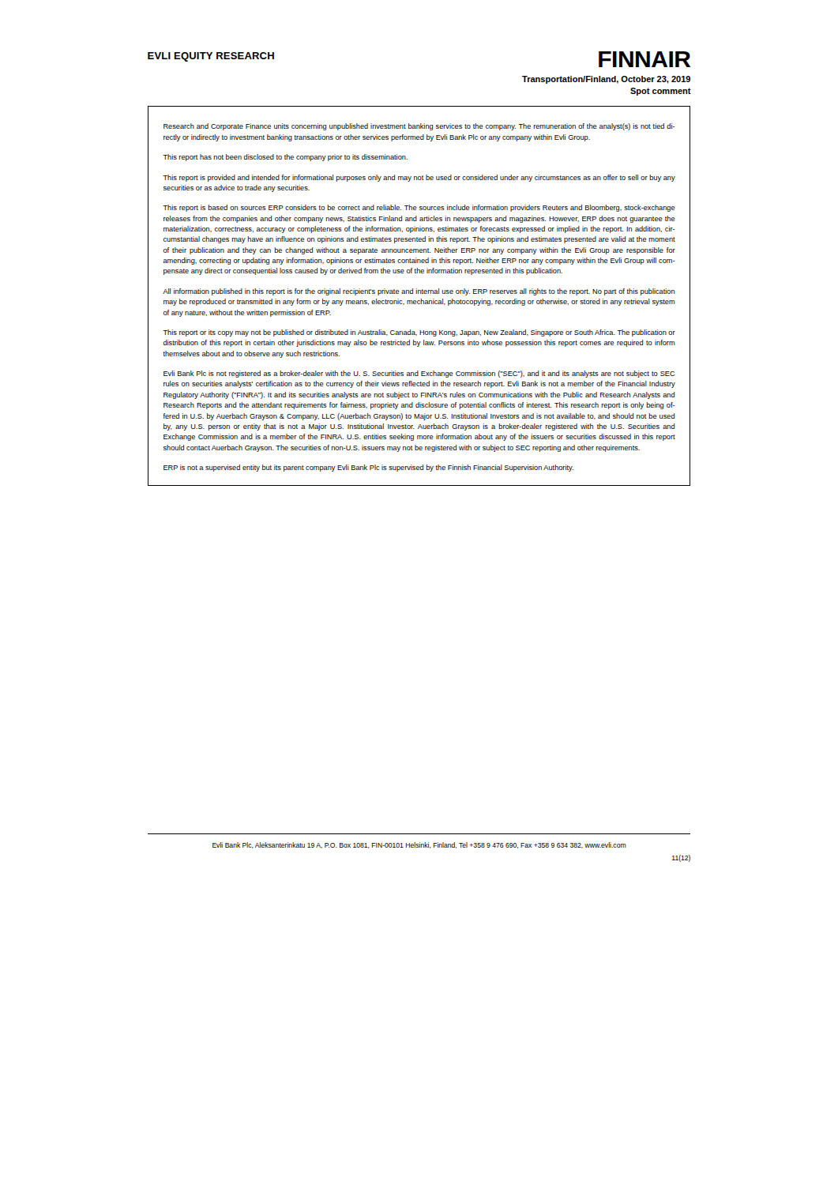EVLI EQUITY RESEARCH
FINNAIR
Transportation/Finland, October 23, 2019
Spot comment
Research and Corporate Finance units concerning unpublished investment banking services to the company. The remuneration of the analyst(s) is not tied directly or indirectly to investment banking transactions or other services performed by Evli Bank Plc or any company within Evli Group.
This report has not been disclosed to the company prior to its dissemination.
This report is provided and intended for informational purposes only and may not be used or considered under any circumstances as an offer to sell or buy any securities or as advice to trade any securities.
This report is based on sources ERP considers to be correct and reliable. The sources include information providers Reuters and Bloomberg, stock-exchange releases from the companies and other company news, Statistics Finland and articles in newspapers and magazines. However, ERP does not guarantee the materialization, correctness, accuracy or completeness of the information, opinions, estimates or forecasts expressed or implied in the report. In addition, circumstantial changes may have an influence on opinions and estimates presented in this report. The opinions and estimates presented are valid at the moment of their publication and they can be changed without a separate announcement. Neither ERP nor any company within the Evli Group are responsible for amending, correcting or updating any information, opinions or estimates contained in this report. Neither ERP nor any company within the Evli Group will compensate any direct or consequential loss caused by or derived from the use of the information represented in this publication.
All information published in this report is for the original recipient's private and internal use only. ERP reserves all rights to the report. No part of this publication may be reproduced or transmitted in any form or by any means, electronic, mechanical, photocopying, recording or otherwise, or stored in any retrieval system of any nature, without the written permission of ERP.
This report or its copy may not be published or distributed in Australia, Canada, Hong Kong, Japan, New Zealand, Singapore or South Africa. The publication or distribution of this report in certain other jurisdictions may also be restricted by law. Persons into whose possession this report comes are required to inform themselves about and to observe any such restrictions.
Evli Bank Plc is not registered as a broker-dealer with the U. S. Securities and Exchange Commission ("SEC"), and it and its analysts are not subject to SEC rules on securities analysts' certification as to the currency of their views reflected in the research report. Evli Bank is not a member of the Financial Industry Regulatory Authority ("FINRA"). It and its securities analysts are not subject to FINRA's rules on Communications with the Public and Research Analysts and Research Reports and the attendant requirements for fairness, propriety and disclosure of potential conflicts of interest. This research report is only being offered in U.S. by Auerbach Grayson & Company, LLC (Auerbach Grayson) to Major U.S. Institutional Investors and is not available to, and should not be used by, any U.S. person or entity that is not a Major U.S. Institutional Investor. Auerbach Grayson is a broker-dealer registered with the U.S. Securities and Exchange Commission and is a member of the FINRA. U.S. entities seeking more information about any of the issuers or securities discussed in this report should contact Auerbach Grayson. The securities of non-U.S. issuers may not be registered with or subject to SEC reporting and other requirements.
ERP is not a supervised entity but its parent company Evli Bank Plc is supervised by the Finnish Financial Supervision Authority.
Evli Bank Plc, Aleksanterinkatu 19 A, P.O. Box 1081, FIN-00101 Helsinki, Finland, Tel +358 9 476 690, Fax +358 9 634 382, www.evli.com
11(12)